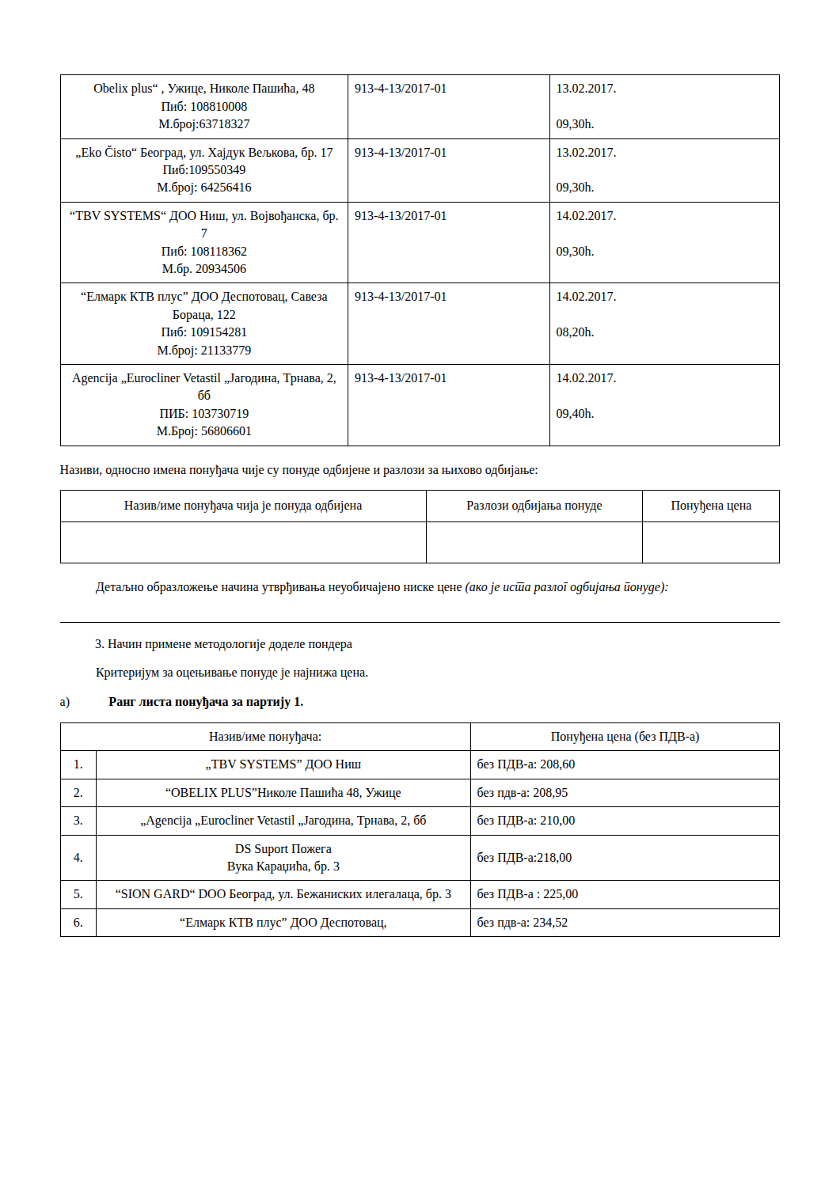| Obelix plus“ , Ужице, Николе Пашића, 48 Пиб: 108810008 М.број:63718327 | 913-4-13/2017-01 | 13.02.2017. 09,30h. |
| „Eko Čisto“ Београд, ул. Хајдук Вељкова, бр. 17 Пиб:109550349 М.број: 64256416 | 913-4-13/2017-01 | 13.02.2017. 09,30h. |
| “TBV SYSTEMS“ ДОО Ниш, ул. Војвођанска, бр. 7 Пиб: 108118362 М.бр. 20934506 | 913-4-13/2017-01 | 14.02.2017. 09,30h. |
| “Елмарк КТВ плус” ДОО Деспотовац, Савеза Бораца, 122 Пиб: 109154281 М.број: 21133779 | 913-4-13/2017-01 | 14.02.2017. 08,20h. |
| Agencija „Eurocliner Vetastil „Јагодина, Трнава, 2, бб ПИБ: 103730719 М.Број: 56806601 | 913-4-13/2017-01 | 14.02.2017. 09,40h. |
Називи, односно имена понуђача чије су понуде одбијене и разлози за њихово одбијање:
| Назив/име понуђача чија је понуда одбијена | Разлози одбијања понуде | Понуђена цена |
| --- | --- | --- |
Детаљно образложење начина утврђивања неуобичајено ниске цене (ако је иста разлог одбијања понуде):
Начин примене методологије доделе пондера
Критеријум за оцењивање понуде је најнижа цена.
а) Ранг листа понуђача за партију 1.
| Назив/име понуђача: | Понуђена цена (без ПДВ-а) |
| --- | --- |
| 1. | „TBV SYSTEMS” ДОО Ниш | без ПДВ-а: 208,60 |
| 2. | “OBELIX PLUS”Николе Пашића 48, Ужице | без пдв-а: 208,95 |
| 3. | „Agencija „Eurocliner Vetastil „Јагодина, Трнава, 2, бб | без ПДВ-а: 210,00 |
| 4. | DS Suport Пожега Вука Караџића, бр. 3 | без ПДВ-а:218,00 |
| 5. | “SION GARD“ DOO Београд, ул. Бежаниских илегалаца, бр. 3 | без ПДВ-а : 225,00 |
| 6. | “Елмарк КТВ плус” ДОО Деспотовац, | без пдв-а: 234,52 |